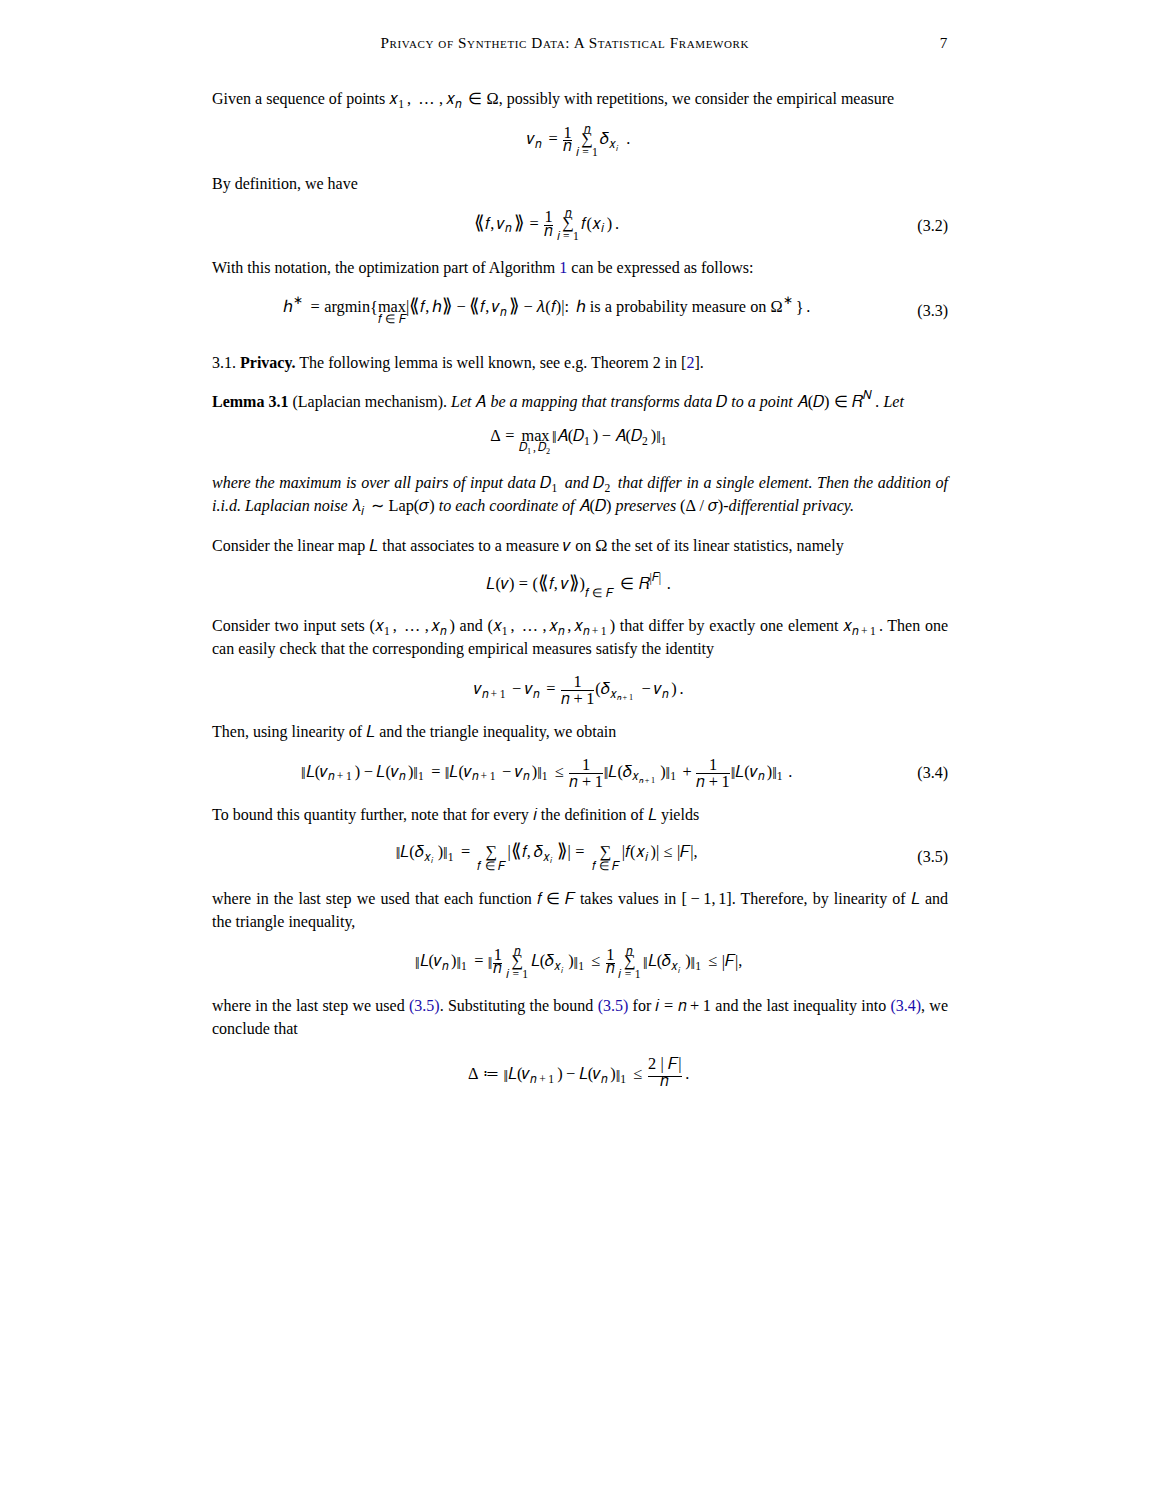Privacy of Synthetic Data: A Statistical Framework 7
Given a sequence of points x1,…,xn∈Ω, possibly with repetitions, we consider the empirical measure
νn = 1n ∑i=1n δxi .
By definition, we have
⟪f,νn⟫ = 1n ∑i=1n f(xi) .
(3.2)
With this notation, the optimization part of Algorithm 1 can be expressed as follows:
h∗ = argmin { maxf∈F | ⟪f,h⟫ − ⟪f,νn⟫ − λ(f) | : h is a probability measure on Ω∗ } .
(3.3)
3.1. Privacy.
The following lemma is well known, see e.g. Theorem 2 in [2].
Lemma 3.1 (Laplacian mechanism). Let A be a mapping that transforms data D to a point A(D)∈RN. Let
Δ = maxD1,D2 ‖ A(D1) − A(D2) ‖ 1
where the maximum is over all pairs of input data D1 and D2 that differ in a single element. Then the addition of i.i.d. Laplacian noise λi∼Lap(σ) to each coordinate of A(D) preserves (Δ/σ)-differential privacy.
Consider the linear map L that associates to a measure ν on Ω the set of its linear statistics, namely
L(ν) = (⟪f,ν⟫) f∈F ∈ R|F| .
Consider two input sets (x1,…,xn) and (x1,…,xn,xn+1) that differ by exactly one element xn+1. Then one can easily check that the corresponding empirical measures satisfy the identity
νn+1 − νn = 1n+1 ( δxn+1 − νn ) .
Then, using linearity of L and the triangle inequality, we obtain
‖ L(νn+1) − L(νn) ‖ 1 = ‖ L(νn+1−νn) ‖ 1 ≤ 1n+1 ‖ L(δxn+1) ‖ 1 + 1n+1 ‖ L(νn) ‖ 1 .
(3.4)
To bound this quantity further, note that for every i the definition of L yields
‖ L(δxi) ‖ 1 = ∑f∈F | ⟪f,δxi⟫ | = ∑f∈F | f(xi) | ≤ |F| ,
(3.5)
where in the last step we used that each function f∈F takes values in [−1,1]. Therefore, by linearity of L and the triangle inequality,
‖ L(νn) ‖ 1 = ‖ 1n ∑i=1n L(δxi) ‖ 1 ≤ 1n ∑i=1n ‖ L(δxi) ‖ 1 ≤ |F| ,
where in the last step we used (3.5). Substituting the bound (3.5) for i=n+1 and the last inequality into (3.4), we conclude that
Δ ≔ ‖ L(νn+1) − L(νn) ‖ 1 ≤ 2|F| n .